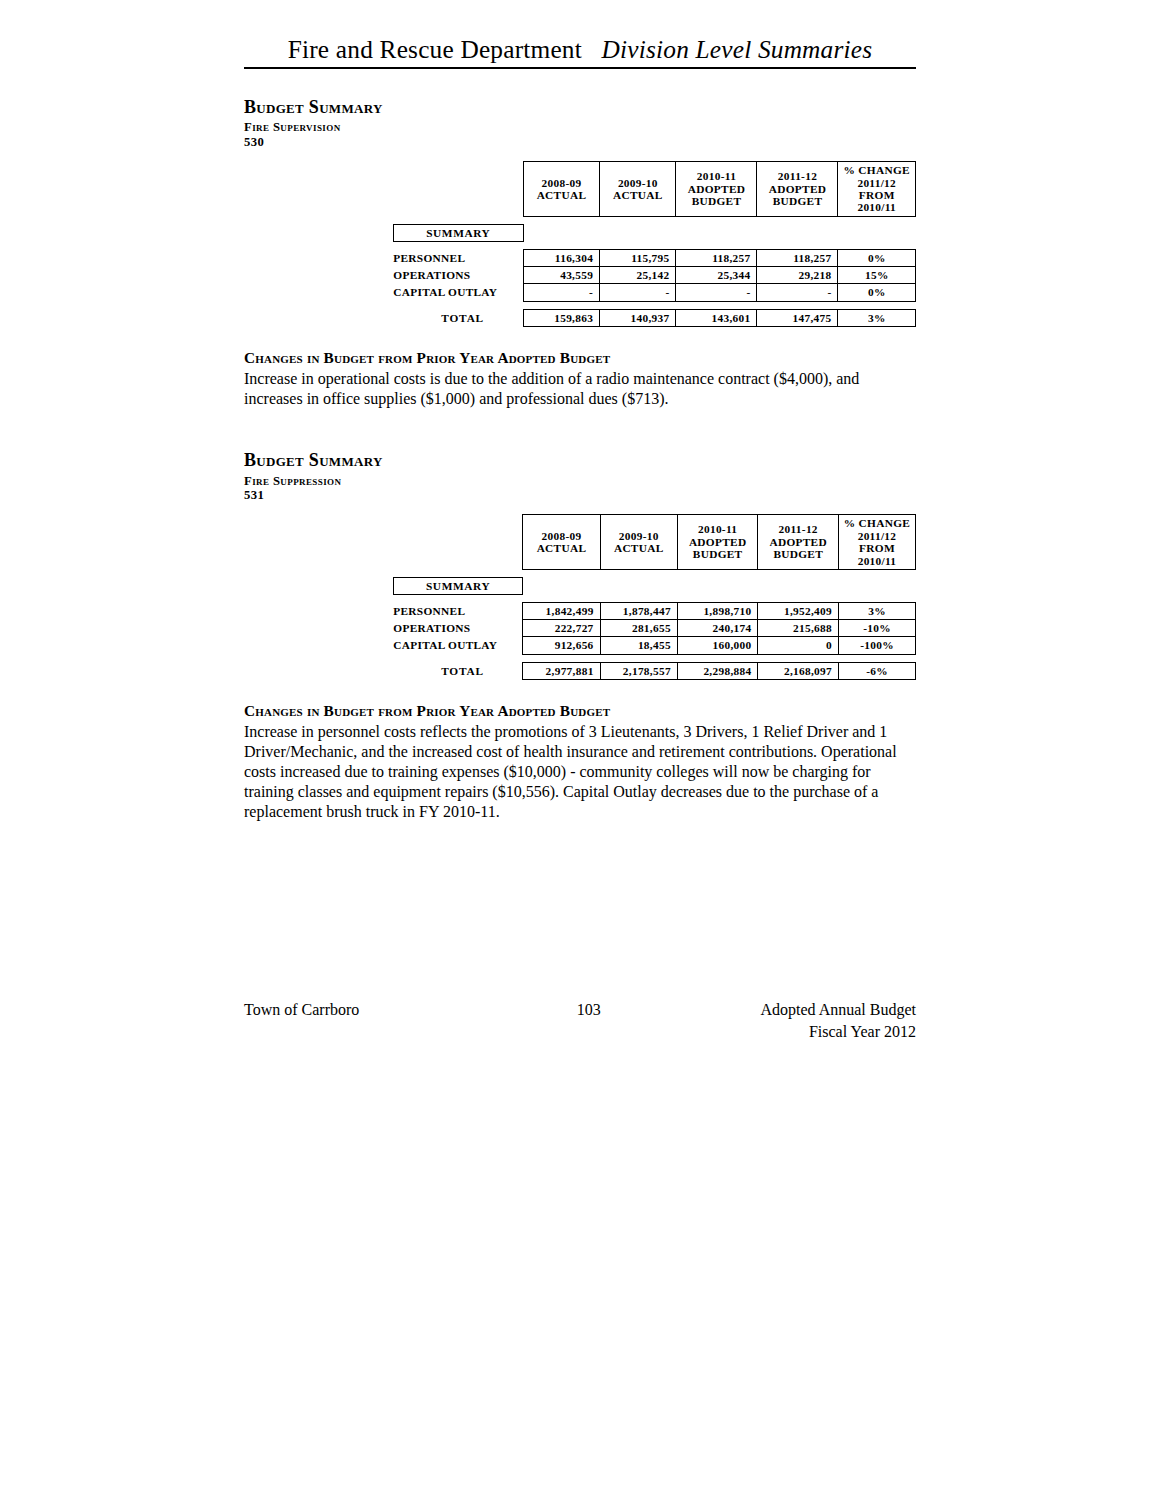Fire and Rescue Department Division Level Summaries
Budget Summary
Fire Supervision530
| | 2008-09 ACTUAL | 2009-10 ACTUAL | 2010-11 ADOPTED BUDGET | 2011-12 ADOPTED BUDGET | % CHANGE 2011/12 FROM 2010/11 |
| --- | --- | --- | --- | --- | --- |
| SUMMARY | | | | | |
| PERSONNEL | 116,304 | 115,795 | 118,257 | 118,257 | 0% |
| OPERATIONS | 43,559 | 25,142 | 25,344 | 29,218 | 15% |
| CAPITAL OUTLAY | - | - | - | - | 0% |
| TOTAL | 159,863 | 140,937 | 143,601 | 147,475 | 3% |
Changes in Budget from Prior Year Adopted Budget
Increase in operational costs is due to the addition of a radio maintenance contract ($4,000), and increases in office supplies ($1,000) and professional dues ($713).
Budget Summary
Fire Suppression531
| | 2008-09 ACTUAL | 2009-10 ACTUAL | 2010-11 ADOPTED BUDGET | 2011-12 ADOPTED BUDGET | % CHANGE 2011/12 FROM 2010/11 |
| --- | --- | --- | --- | --- | --- |
| SUMMARY | | | | | |
| PERSONNEL | 1,842,499 | 1,878,447 | 1,898,710 | 1,952,409 | 3% |
| OPERATIONS | 222,727 | 281,655 | 240,174 | 215,688 | -10% |
| CAPITAL OUTLAY | 912,656 | 18,455 | 160,000 | 0 | -100% |
| TOTAL | 2,977,881 | 2,178,557 | 2,298,884 | 2,168,097 | -6% |
Changes in Budget from Prior Year Adopted Budget
Increase in personnel costs reflects the promotions of 3 Lieutenants, 3 Drivers, 1 Relief Driver and 1 Driver/Mechanic, and the increased cost of health insurance and retirement contributions. Operational costs increased due to training expenses ($10,000) - community colleges will now be charging for training classes and equipment repairs ($10,556). Capital Outlay decreases due to the purchase of a replacement brush truck in FY 2010-11.
Town of Carrboro
103
Adopted Annual Budget
Fiscal Year 2012